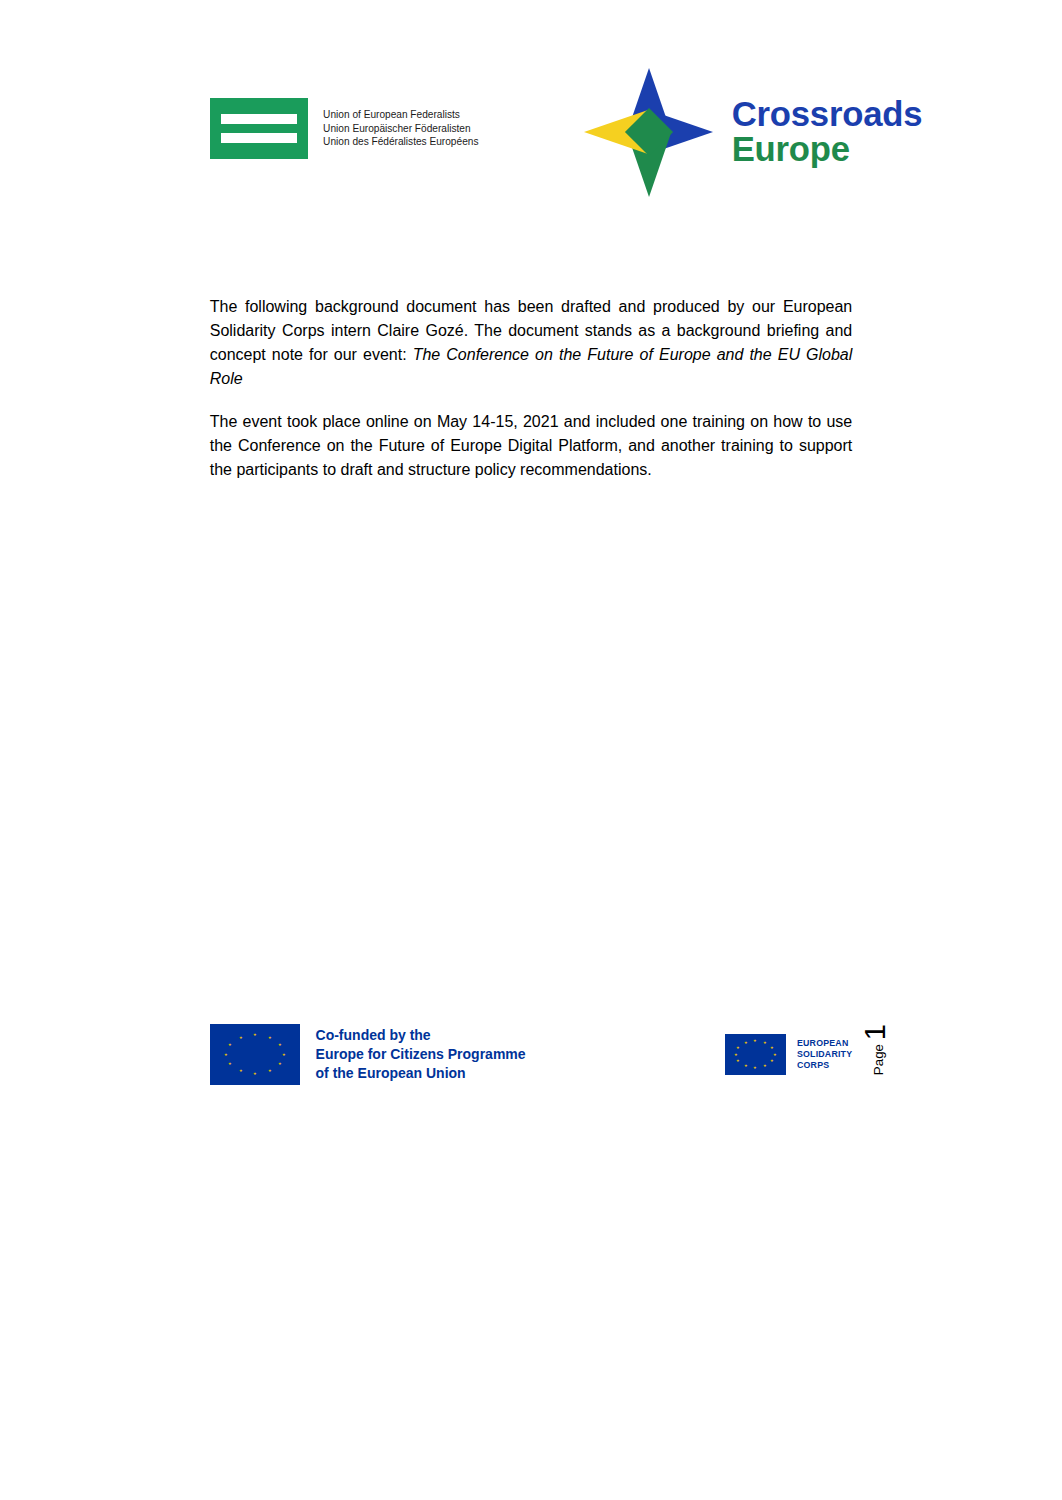Union of European Federalists
Union Europäischer Föderalisten
Union des Fédéralistes Européens
Crossroads Europe
The following background document has been drafted and produced by our European Solidarity Corps intern Claire Gozé. The document stands as a background briefing and concept note for our event: The Conference on the Future of Europe and the EU Global Role
The event took place online on May 14-15, 2021 and included one training on how to use the Conference on the Future of Europe Digital Platform, and another training to support the participants to draft and structure policy recommendations.
Page 1
★ ★ ★ ★ ★ ★ ★ ★ ★ ★ ★ ★
Co-funded by the
Europe for Citizens Programme
of the European Union
★ ★ ★ ★ ★ ★ ★ ★ ★ ★ ★ ★
EUROPEAN
SOLIDARITY
CORPS